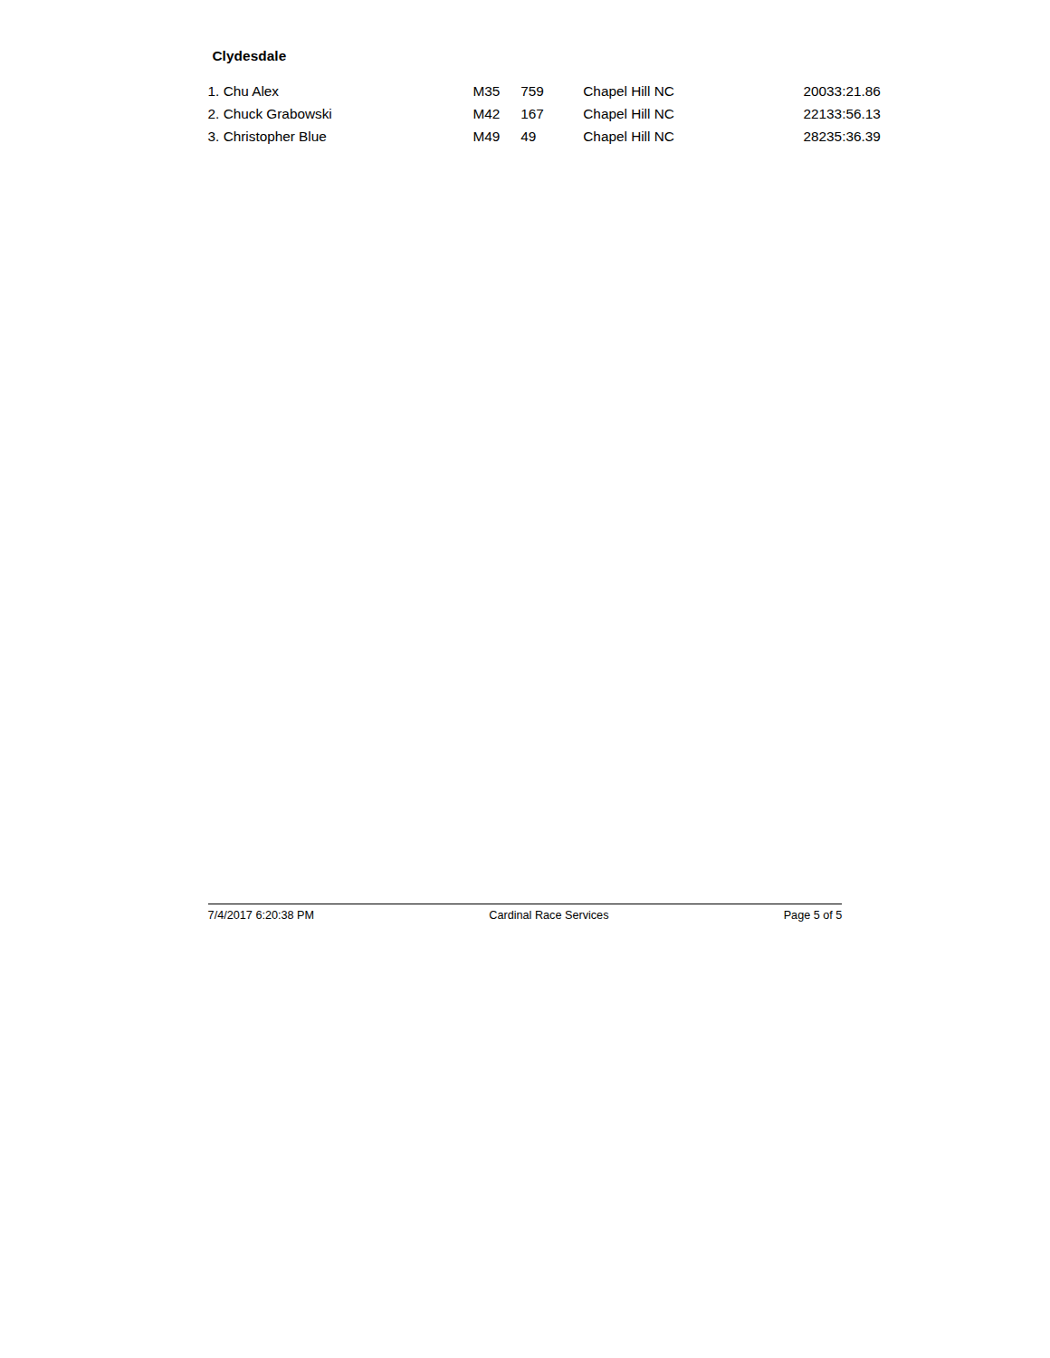Clydesdale
| 1. Chu Alex | M35 | 759 | Chapel Hill NC | 200 | 33:21.86 |
| 2. Chuck Grabowski | M42 | 167 | Chapel Hill NC | 221 | 33:56.13 |
| 3. Christopher Blue | M49 | 49 | Chapel Hill NC | 282 | 35:36.39 |
7/4/2017 6:20:38 PM
Cardinal Race Services
Page 5 of 5